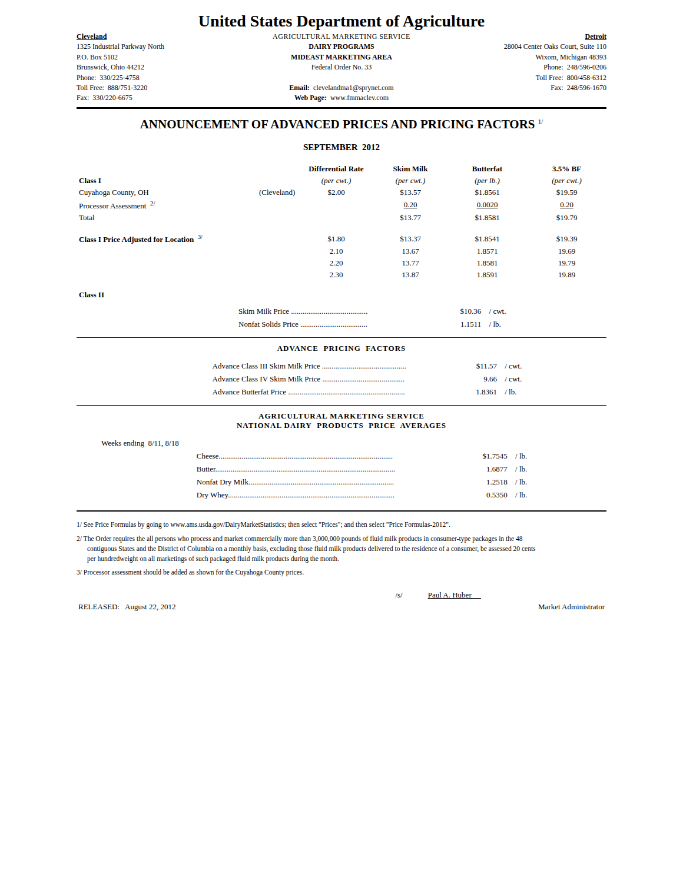United States Department of Agriculture
| Cleveland | AGRICULTURAL MARKETING SERVICE | Detroit |
| 1325 Industrial Parkway North | DAIRY PROGRAMS | 28004 Center Oaks Court, Suite 110 |
| P.O. Box 5102 | MIDEAST MARKETING AREA | Wixom, Michigan 48393 |
| Brunswick, Ohio 44212 | Federal Order No. 33 | Phone: 248/596-0206 |
| Phone: 330/225-4758 | | Toll Free: 800/458-6312 |
| Toll Free: 888/751-3220 | Email: clevelandma1@sprynet.com | Fax: 248/596-1670 |
| Fax: 330/220-6675 | Web Page: www.fmmaclev.com | |
ANNOUNCEMENT OF ADVANCED PRICES AND PRICING FACTORS 1/
SEPTEMBER 2012
| | | Differential Rate | Skim Milk | Butterfat | 3.5% BF |
| Class I | | (per cwt.) | (per cwt.) | (per lb.) | (per cwt.) |
| Cuyahoga County, OH | (Cleveland) | $2.00 | $13.57 | $1.8561 | $19.59 |
| Processor Assessment 2/ | | | 0.20 | 0.0020 | 0.20 |
| Total | | | $13.77 | $1.8581 | $19.79 |
| Class I Price Adjusted for Location 3/ | $1.80 | $13.37 | $1.8541 | $19.39 |
| | 2.10 | 13.67 | 1.8571 | 19.69 |
| | 2.20 | 13.77 | 1.8581 | 19.79 |
| | 2.30 | 13.87 | 1.8591 | 19.89 |
| Class II | |
| | Skim Milk Price ........................................ | $10.36 | / cwt. |
| | Nonfat Solids Price ................................... | 1.1511 | / lb. |
ADVANCE PRICING FACTORS
| | Advance Class III Skim Milk Price ............................................ | $11.57 | / cwt. |
| | Advance Class IV Skim Milk Price ........................................... | 9.66 | / cwt. |
| | Advance Butterfat Price ............................................................. | 1.8361 | / lb. |
AGRICULTURAL MARKETING SERVICE
NATIONAL DAIRY PRODUCTS PRICE AVERAGES
| Weeks ending 8/11, 8/18 |
| | Cheese........................................................................................... | $1.7545 | / lb. |
| | Butter.............................................................................................. | 1.6877 | / lb. |
| | Nonfat Dry Milk............................................................................ | 1.2518 | / lb. |
| | Dry Whey....................................................................................... | 0.5350 | / lb. |
1/ See Price Formulas by going to www.ams.usda.gov/DairyMarketStatistics; then select "Prices"; and then select "Price Formulas-2012".
2/ The Order requires the all persons who process and market commercially more than 3,000,000 pounds of fluid milk products in consumer-type packages in the 48 contiguous States and the District of Columbia on a monthly basis, excluding those fluid milk products delivered to the residence of a consumer, be assessed 20 cents per hundredweight on all marketings of such packaged fluid milk products during the month.
3/ Processor assessment should be added as shown for the Cuyahoga County prices.
| | /s/ Paul A. Huber |
| RELEASED: August 22, 2012 | Market Administrator |